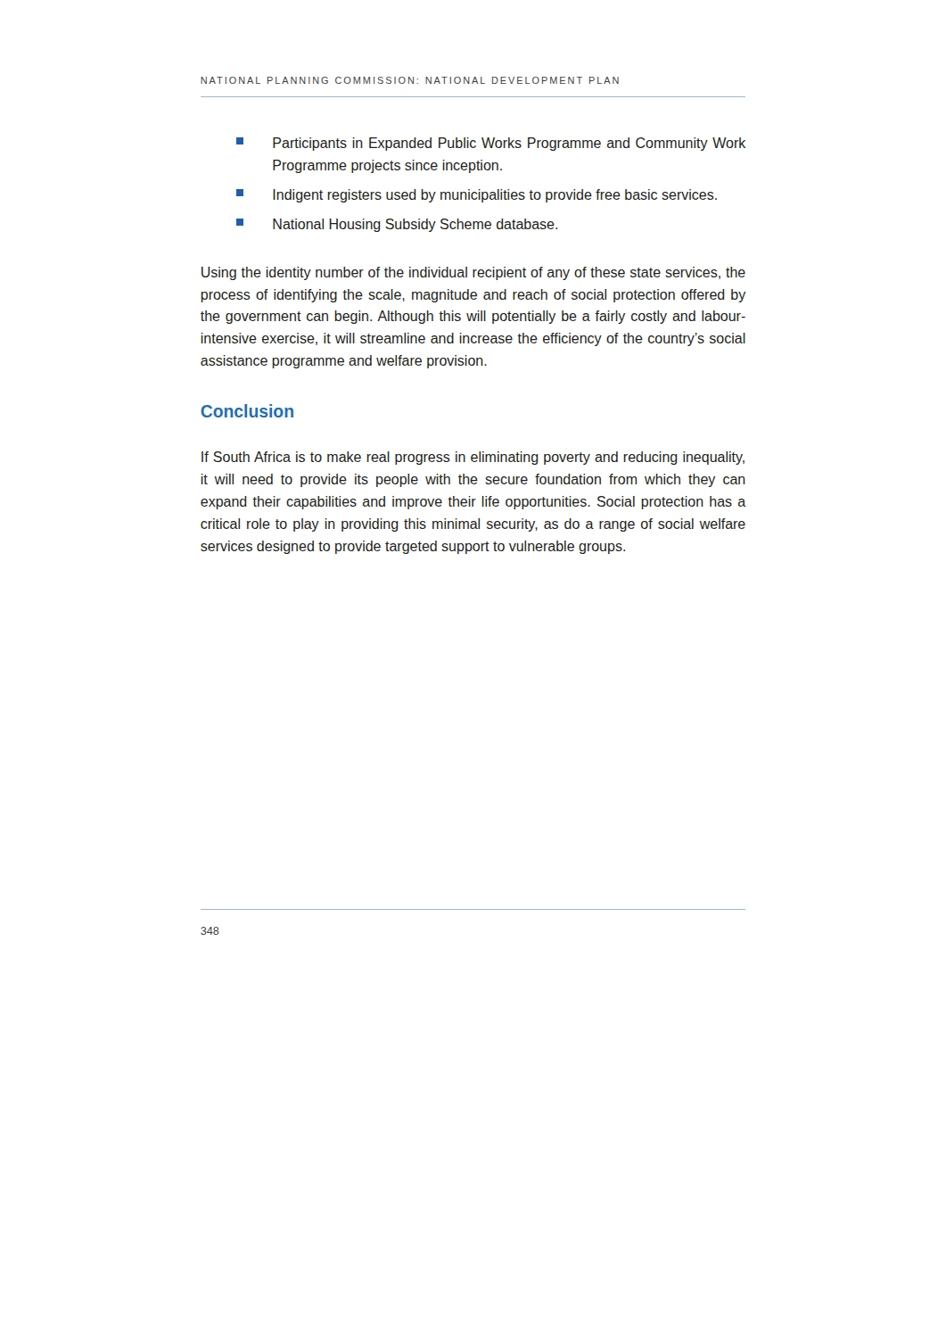National Planning Commission: National Development Plan
Participants in Expanded Public Works Programme and Community Work Programme projects since inception.
Indigent registers used by municipalities to provide free basic services.
National Housing Subsidy Scheme database.
Using the identity number of the individual recipient of any of these state services, the process of identifying the scale, magnitude and reach of social protection offered by the government can begin. Although this will potentially be a fairly costly and labour-intensive exercise, it will streamline and increase the efficiency of the country’s social assistance programme and welfare provision.
Conclusion
If South Africa is to make real progress in eliminating poverty and reducing inequality, it will need to provide its people with the secure foundation from which they can expand their capabilities and improve their life opportunities. Social protection has a critical role to play in providing this minimal security, as do a range of social welfare services designed to provide targeted support to vulnerable groups.
348